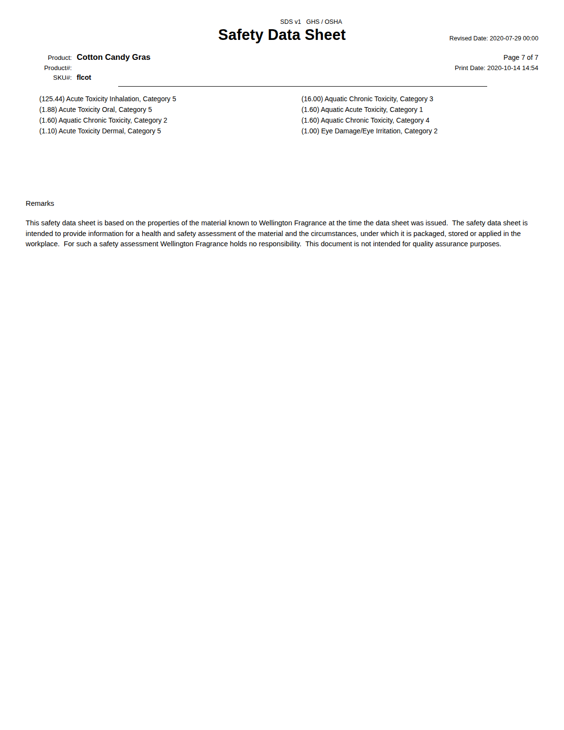SDS v1 GHS / OSHA
Safety Data Sheet
Revised Date: 2020-07-29 00:00
Product: Cotton Candy Gras
Product#:
SKU#: flcot
Page 7 of 7
Print Date: 2020-10-14 14:54
| (125.44) Acute Toxicity Inhalation, Category 5 | (16.00) Aquatic Chronic Toxicity, Category 3 |
| (1.88) Acute Toxicity Oral, Category 5 | (1.60) Aquatic Acute Toxicity, Category 1 |
| (1.60) Aquatic Chronic Toxicity, Category 2 | (1.60) Aquatic Chronic Toxicity, Category 4 |
| (1.10) Acute Toxicity Dermal, Category 5 | (1.00) Eye Damage/Eye Irritation, Category 2 |
Remarks
This safety data sheet is based on the properties of the material known to Wellington Fragrance at the time the data sheet was issued. The safety data sheet is intended to provide information for a health and safety assessment of the material and the circumstances, under which it is packaged, stored or applied in the workplace. For such a safety assessment Wellington Fragrance holds no responsibility. This document is not intended for quality assurance purposes.